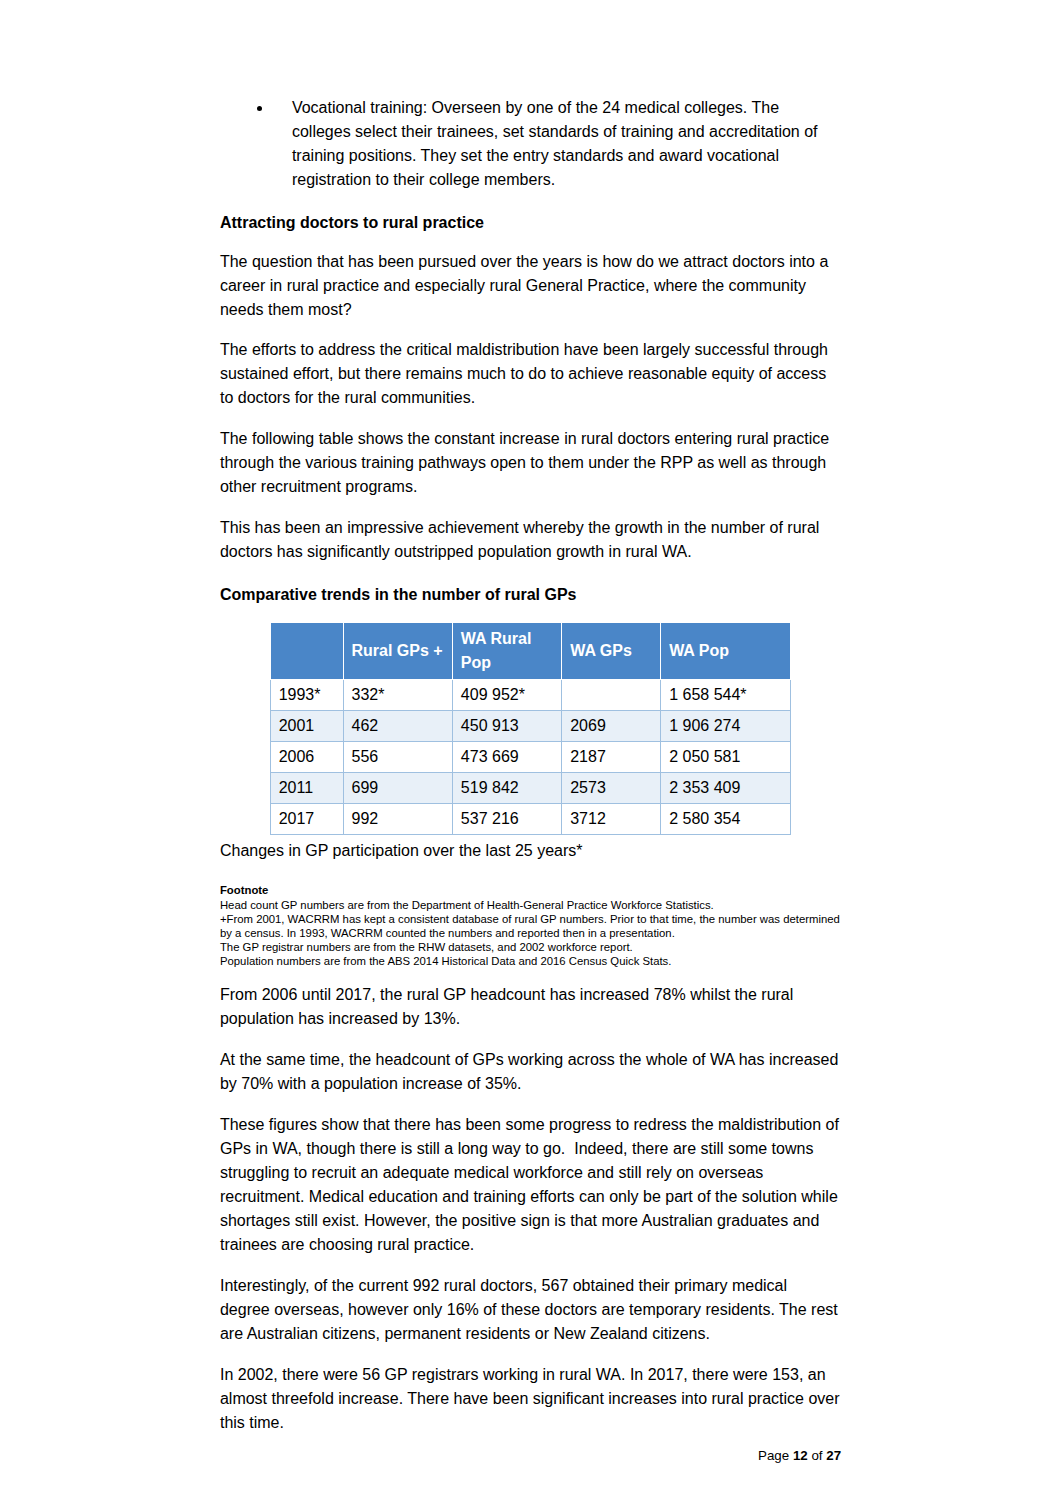Vocational training: Overseen by one of the 24 medical colleges. The colleges select their trainees, set standards of training and accreditation of training positions. They set the entry standards and award vocational registration to their college members.
Attracting doctors to rural practice
The question that has been pursued over the years is how do we attract doctors into a career in rural practice and especially rural General Practice, where the community needs them most?
The efforts to address the critical maldistribution have been largely successful through sustained effort, but there remains much to do to achieve reasonable equity of access to doctors for the rural communities.
The following table shows the constant increase in rural doctors entering rural practice through the various training pathways open to them under the RPP as well as through other recruitment programs.
This has been an impressive achievement whereby the growth in the number of rural doctors has significantly outstripped population growth in rural WA.
Comparative trends in the number of rural GPs
| | Rural GPs + | WA Rural Pop | WA GPs | WA Pop |
| --- | --- | --- | --- | --- |
| 1993* | 332* | 409 952* | | 1 658 544* |
| 2001 | 462 | 450 913 | 2069 | 1 906 274 |
| 2006 | 556 | 473 669 | 2187 | 2 050 581 |
| 2011 | 699 | 519 842 | 2573 | 2 353 409 |
| 2017 | 992 | 537 216 | 3712 | 2 580 354 |
Changes in GP participation over the last 25 years*
Footnote
Head count GP numbers are from the Department of Health-General Practice Workforce Statistics.
+From 2001, WACRRM has kept a consistent database of rural GP numbers. Prior to that time, the number was determined by a census. In 1993, WACRRM counted the numbers and reported then in a presentation.
The GP registrar numbers are from the RHW datasets, and 2002 workforce report.
Population numbers are from the ABS 2014 Historical Data and 2016 Census Quick Stats.
From 2006 until 2017, the rural GP headcount has increased 78% whilst the rural population has increased by 13%.
At the same time, the headcount of GPs working across the whole of WA has increased by 70% with a population increase of 35%.
These figures show that there has been some progress to redress the maldistribution of GPs in WA, though there is still a long way to go. Indeed, there are still some towns struggling to recruit an adequate medical workforce and still rely on overseas recruitment. Medical education and training efforts can only be part of the solution while shortages still exist. However, the positive sign is that more Australian graduates and trainees are choosing rural practice.
Interestingly, of the current 992 rural doctors, 567 obtained their primary medical degree overseas, however only 16% of these doctors are temporary residents. The rest are Australian citizens, permanent residents or New Zealand citizens.
In 2002, there were 56 GP registrars working in rural WA. In 2017, there were 153, an almost threefold increase. There have been significant increases into rural practice over this time.
Page 12 of 27